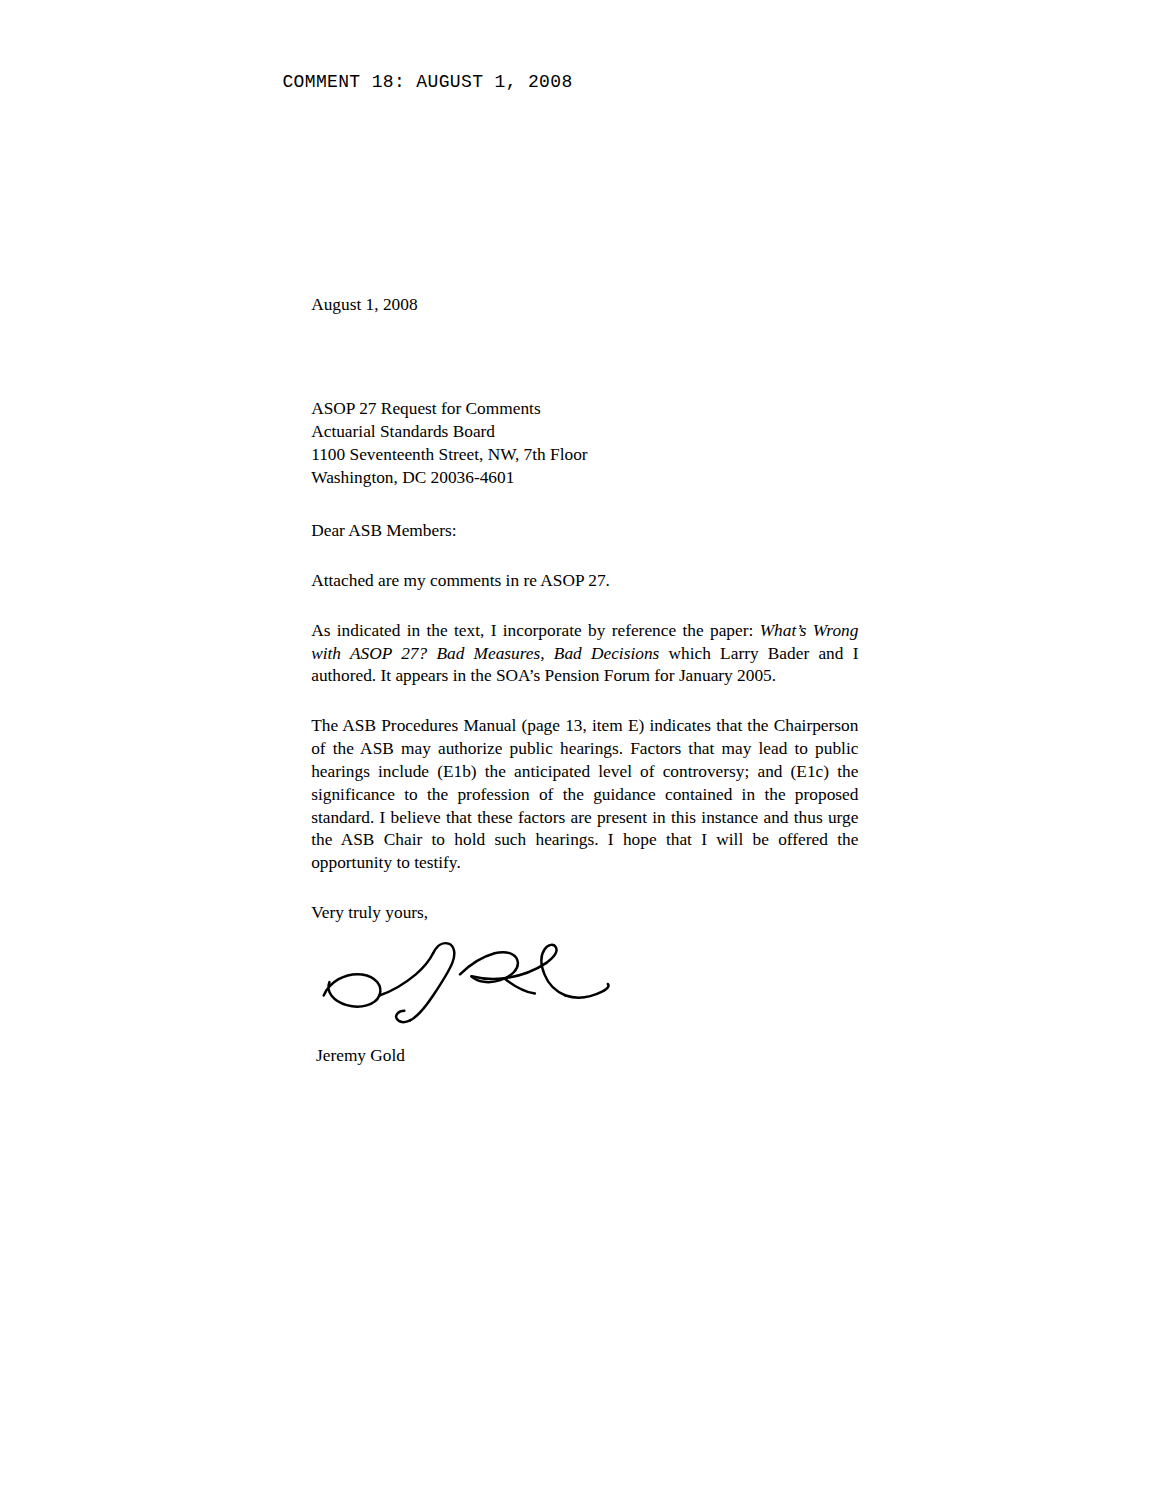COMMENT 18: AUGUST 1, 2008
August 1, 2008
ASOP 27 Request for Comments
Actuarial Standards Board
1100 Seventeenth Street, NW, 7th Floor
Washington, DC 20036-4601
Dear ASB Members:
Attached are my comments in re ASOP 27.
As indicated in the text, I incorporate by reference the paper: What’s Wrong with ASOP 27? Bad Measures, Bad Decisions which Larry Bader and I authored. It appears in the SOA’s Pension Forum for January 2005.
The ASB Procedures Manual (page 13, item E) indicates that the Chairperson of the ASB may authorize public hearings. Factors that may lead to public hearings include (E1b) the anticipated level of controversy; and (E1c) the significance to the profession of the guidance contained in the proposed standard. I believe that these factors are present in this instance and thus urge the ASB Chair to hold such hearings. I hope that I will be offered the opportunity to testify.
Very truly yours,
Jeremy Gold